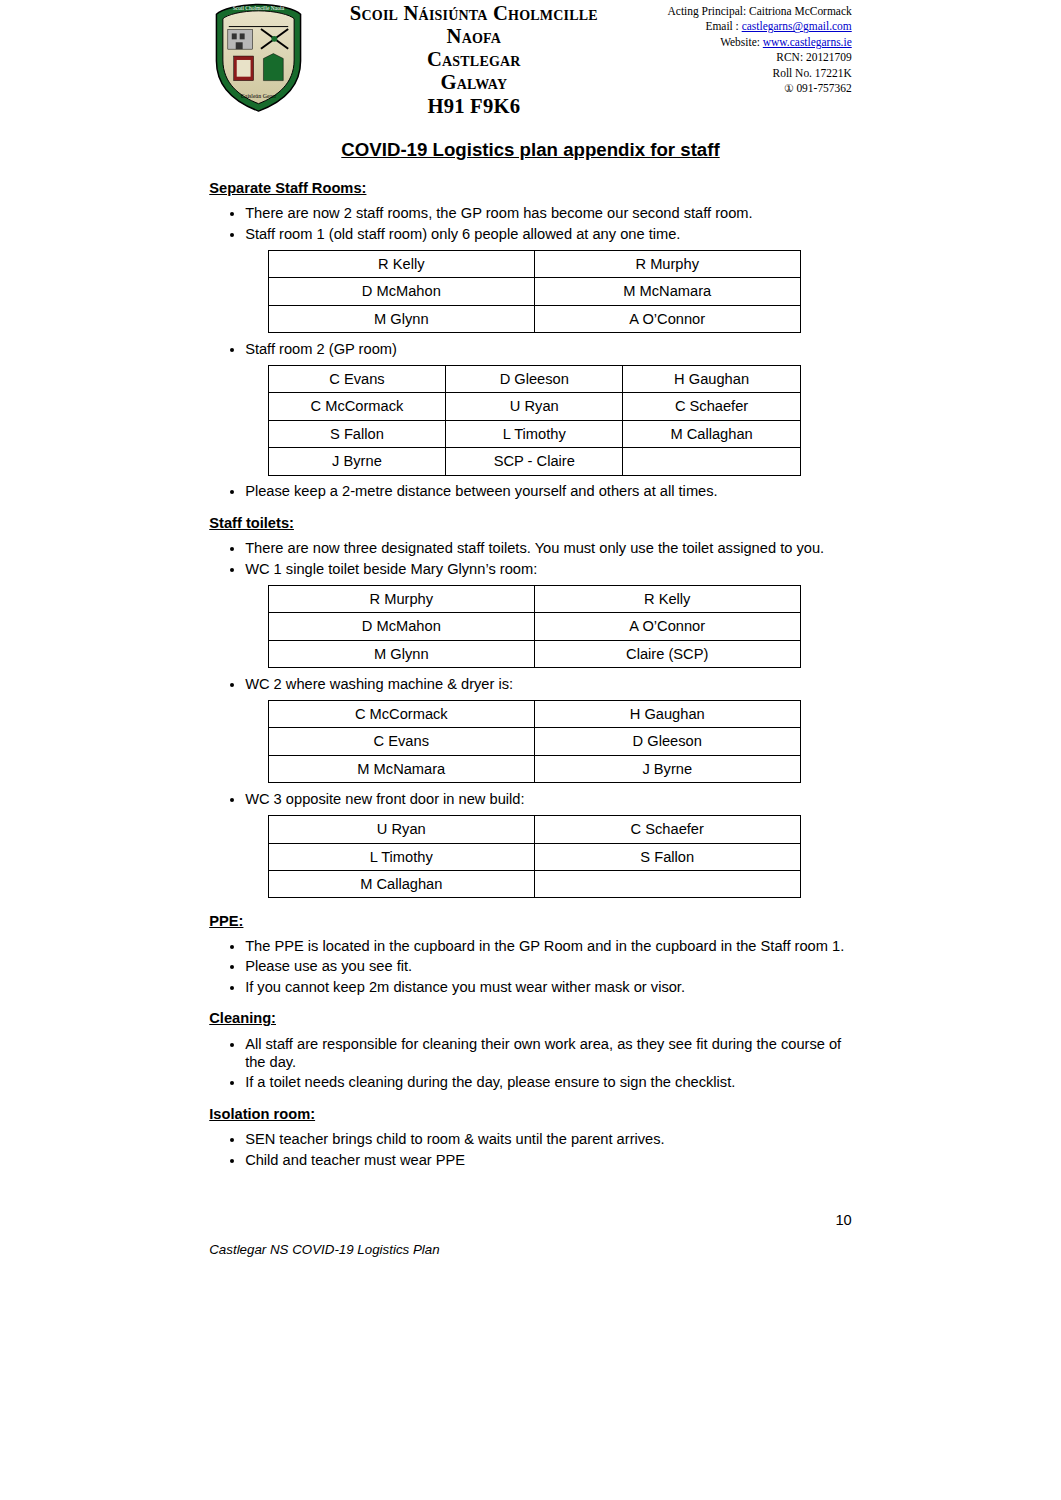Scoil Náisiúnta Cholmcille Naofa
Castlegar
Galway
H91 F9K6
Acting Principal: Caitriona McCormack
Email : castlegarns@gmail.com
Website: www.castlegarns.ie
RCN: 20121709
Roll No. 17221K
① 091-757362
COVID-19 Logistics plan appendix for staff
Separate Staff Rooms:
There are now 2 staff rooms, the GP room has become our second staff room.
Staff room 1 (old staff room) only 6 people allowed at any one time.
| R Kelly | R Murphy |
| D McMahon | M McNamara |
| M Glynn | A O’Connor |
Staff room 2 (GP room)
| C Evans | D Gleeson | H Gaughan |
| C McCormack | U Ryan | C Schaefer |
| S Fallon | L Timothy | M Callaghan |
| J Byrne | SCP - Claire | |
Please keep a 2-metre distance between yourself and others at all times.
Staff toilets:
There are now three designated staff toilets. You must only use the toilet assigned to you.
WC 1 single toilet beside Mary Glynn’s room:
| R Murphy | R Kelly |
| D McMahon | A O’Connor |
| M Glynn | Claire (SCP) |
WC 2 where washing machine & dryer is:
| C McCormack | H Gaughan |
| C Evans | D Gleeson |
| M McNamara | J Byrne |
WC 3 opposite new front door in new build:
| U Ryan | C Schaefer |
| L Timothy | S Fallon |
| M Callaghan | |
PPE:
The PPE is located in the cupboard in the GP Room and in the cupboard in the Staff room 1.
Please use as you see fit.
If you cannot keep 2m distance you must wear wither mask or visor.
Cleaning:
All staff are responsible for cleaning their own work area, as they see fit during the course of the day.
If a toilet needs cleaning during the day, please ensure to sign the checklist.
Isolation room:
SEN teacher brings child to room & waits until the parent arrives.
Child and teacher must wear PPE
10
Castlegar NS COVID-19 Logistics Plan